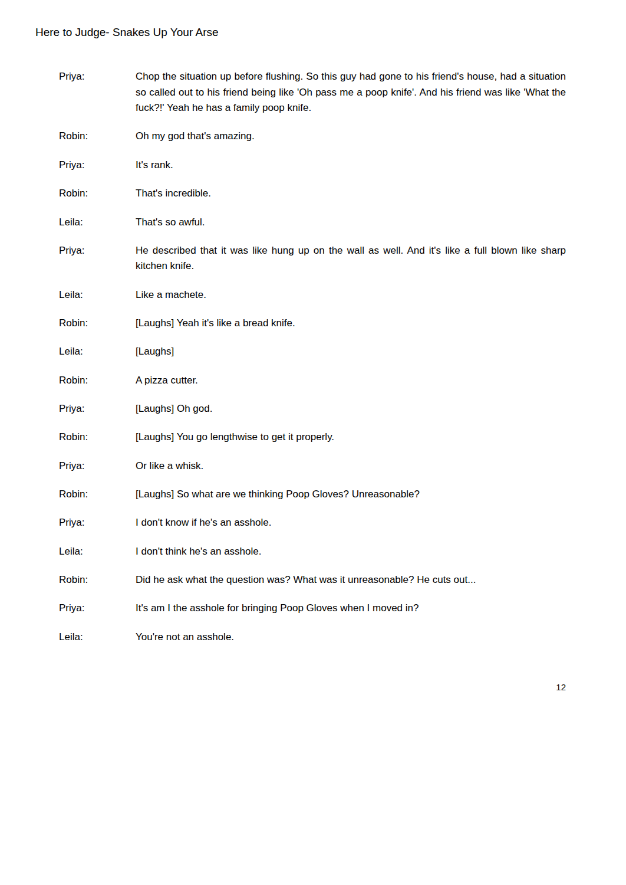Here to Judge- Snakes Up Your Arse
Priya:
Chop the situation up before flushing. So this guy had gone to his friend's house, had a situation so called out to his friend being like 'Oh pass me a poop knife'. And his friend was like 'What the fuck?!' Yeah he has a family poop knife.
Robin:
Oh my god that's amazing.
Priya:
It's rank.
Robin:
That's incredible.
Leila:
That's so awful.
Priya:
He described that it was like hung up on the wall as well. And it's like a full blown like sharp kitchen knife.
Leila:
Like a machete.
Robin:
[Laughs] Yeah it's like a bread knife.
Leila:
[Laughs]
Robin:
A pizza cutter.
Priya:
[Laughs] Oh god.
Robin:
[Laughs] You go lengthwise to get it properly.
Priya:
Or like a whisk.
Robin:
[Laughs] So what are we thinking Poop Gloves? Unreasonable?
Priya:
I don't know if he's an asshole.
Leila:
I don't think he's an asshole.
Robin:
Did he ask what the question was? What was it unreasonable? He cuts out...
Priya:
It's am I the asshole for bringing Poop Gloves when I moved in?
Leila:
You're not an asshole.
12